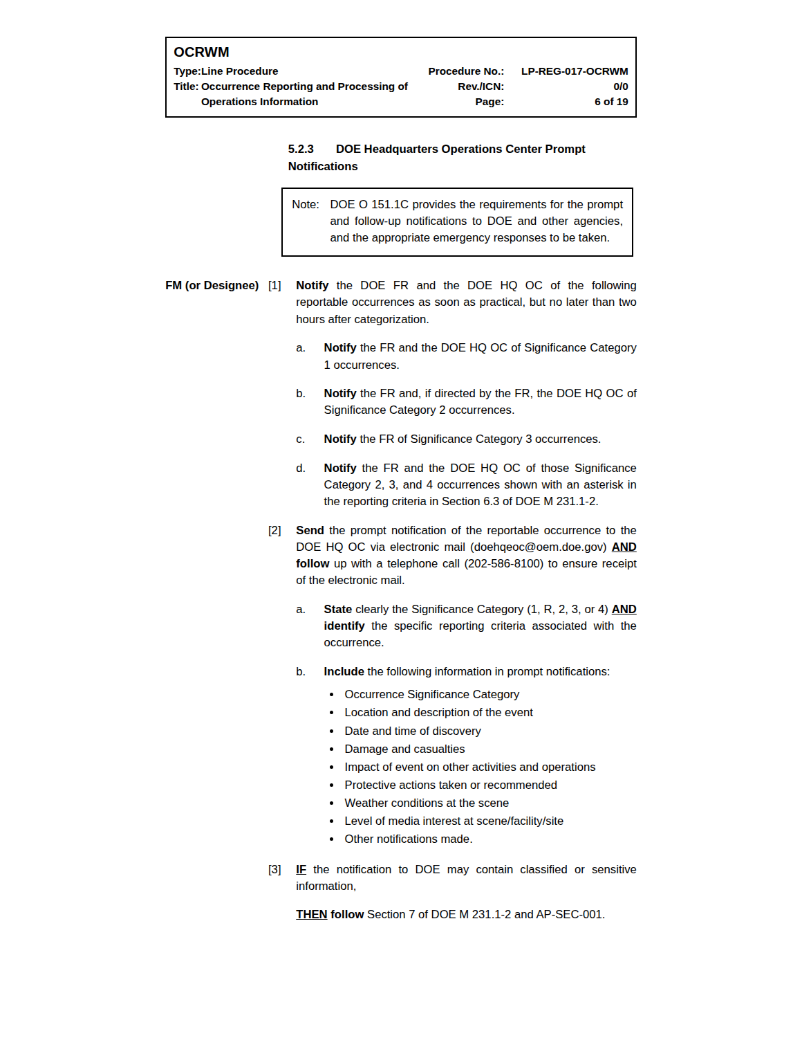OCRWM
| / Type: / Line Procedure / / Title: / Occurrence Reporting and Processing of / / / Operations Information / | / Procedure No.: / LP-REG-017-OCRWM / / Rev./ICN: / 0/0 / / Page: / 6 of 19 / |
5.2.3 DOE Headquarters Operations Center Prompt Notifications
| Note: | DOE O 151.1C provides the requirements for the prompt and follow-up notifications to DOE and other agencies, and the appropriate emergency responses to be taken. |
| FM (or Designee) | [1] | Notify the DOE FR and the DOE HQ OC of the following reportable occurrences as soon as practical, but no later than two hours after categorization. / a. / Notify the FR and the DOE HQ OC of Significance Category 1 occurrences. / / b. / Notify the FR and, if directed by the FR, the DOE HQ OC of Significance Category 2 occurrences. / / c. / Notify the FR of Significance Category 3 occurrences. / / d. / Notify the FR and the DOE HQ OC of those Significance Category 2, 3, and 4 occurrences shown with an asterisk in the reporting criteria in Section 6.3 of DOE M 231.1-2. / |
| | [2] | Send the prompt notification of the reportable occurrence to the DOE HQ OC via electronic mail (doehqeoc@oem.doe.gov) AND follow up with a telephone call (202-586-8100) to ensure receipt of the electronic mail. / a. / State clearly the Significance Category (1, R, 2, 3, or 4) AND identify the specific reporting criteria associated with the occurrence. / / b. / Include the following information in prompt notifications: Occurrence Significance Category Location and description of the event Date and time of discovery Damage and casualties Impact of event on other activities and operations Protective actions taken or recommended Weather conditions at the scene Level of media interest at scene/facility/site Other notifications made. / |
| | [3] | IF the notification to DOE may contain classified or sensitive information, |
| | | THEN follow Section 7 of DOE M 231.1-2 and AP-SEC-001. |